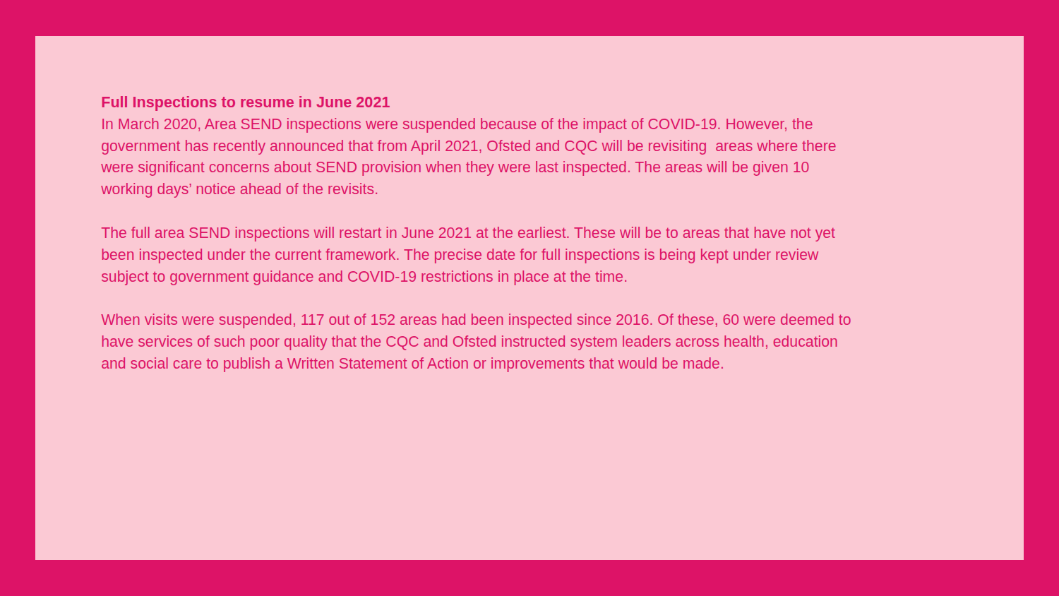Full Inspections to resume in June 2021
In March 2020, Area SEND inspections were suspended because of the impact of COVID-19. However, the government has recently announced that from April 2021, Ofsted and CQC will be revisiting areas where there were significant concerns about SEND provision when they were last inspected. The areas will be given 10 working days’ notice ahead of the revisits.
The full area SEND inspections will restart in June 2021 at the earliest. These will be to areas that have not yet been inspected under the current framework. The precise date for full inspections is being kept under review subject to government guidance and COVID-19 restrictions in place at the time.
When visits were suspended, 117 out of 152 areas had been inspected since 2016. Of these, 60 were deemed to have services of such poor quality that the CQC and Ofsted instructed system leaders across health, education and social care to publish a Written Statement of Action or improvements that would be made.